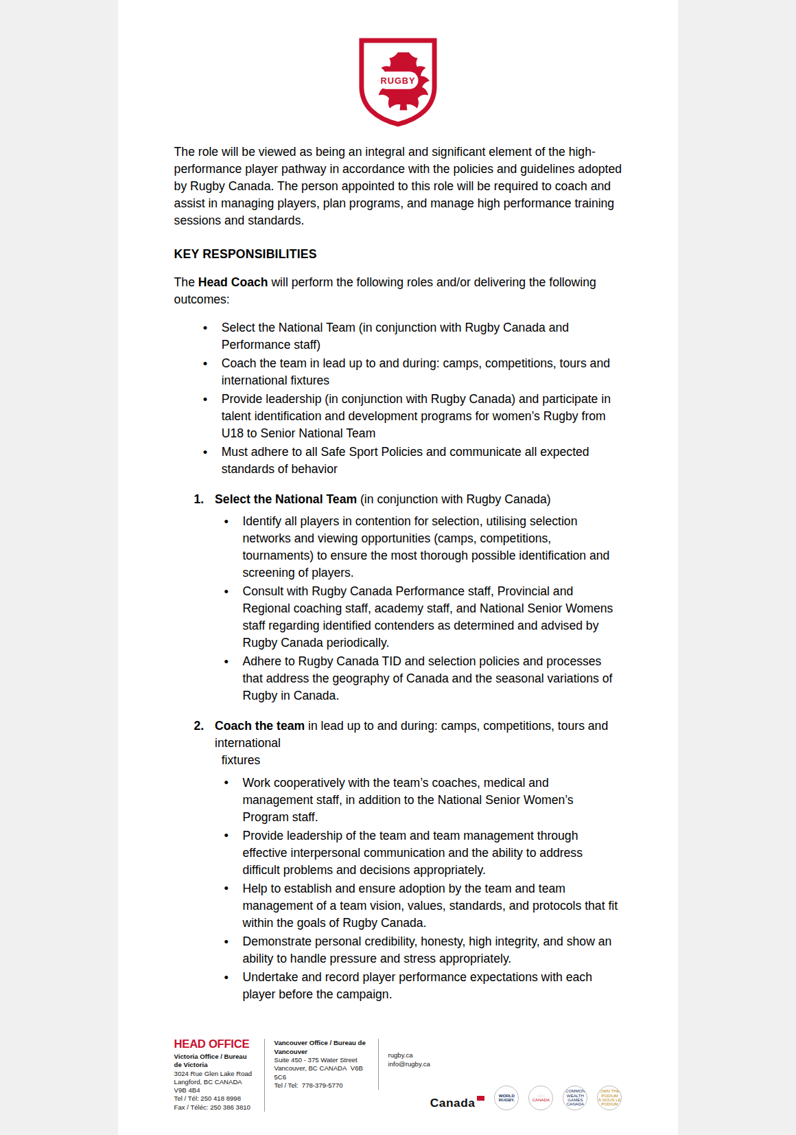RUGBY
The role will be viewed as being an integral and significant element of the high-performance player pathway in accordance with the policies and guidelines adopted by Rugby Canada. The person appointed to this role will be required to coach and assist in managing players, plan programs, and manage high performance training sessions and standards.
KEY RESPONSIBILITIES
The Head Coach will perform the following roles and/or delivering the following outcomes:
Select the National Team (in conjunction with Rugby Canada and Performance staff)
Coach the team in lead up to and during: camps, competitions, tours and international fixtures
Provide leadership (in conjunction with Rugby Canada) and participate in talent identification and development programs for women’s Rugby from U18 to Senior National Team
Must adhere to all Safe Sport Policies and communicate all expected standards of behavior
Select the National Team (in conjunction with Rugby Canada)
Identify all players in contention for selection, utilising selection networks and viewing opportunities (camps, competitions, tournaments) to ensure the most thorough possible identification and screening of players.
Consult with Rugby Canada Performance staff, Provincial and Regional coaching staff, academy staff, and National Senior Womens staff regarding identified contenders as determined and advised by Rugby Canada periodically.
Adhere to Rugby Canada TID and selection policies and processes that address the geography of Canada and the seasonal variations of Rugby in Canada.
Coach the team in lead up to and during: camps, competitions, tours and international fixtures
Work cooperatively with the team’s coaches, medical and management staff, in addition to the National Senior Women’s Program staff.
Provide leadership of the team and team management through effective interpersonal communication and the ability to address difficult problems and decisions appropriately.
Help to establish and ensure adoption by the team and team management of a team vision, values, standards, and protocols that fit within the goals of Rugby Canada.
Demonstrate personal credibility, honesty, high integrity, and show an ability to handle pressure and stress appropriately.
Undertake and record player performance expectations with each player before the campaign.
HEAD OFFICE
Victoria Office / Bureau de Victoria
3024 Rue Glen Lake Road
Langford, BC CANADA V9B 4B4
Tel / Tél: 250 418 8998
Fax / Téléc: 250 386 3810
Vancouver Office / Bureau de Vancouver
Suite 450 - 375 Water Street
Vancouver, BC CANADA V6B 5C6
Tel / Tel: 778-379-5770
rugby.ca
info@rugby.ca
Canada
WORLD
RUGBY.
◌◌◌
CANADA
COMMON
WEALTH
GAMES
CANADA
OWN THE
PODIUM
À NOUS LE
PODIUM